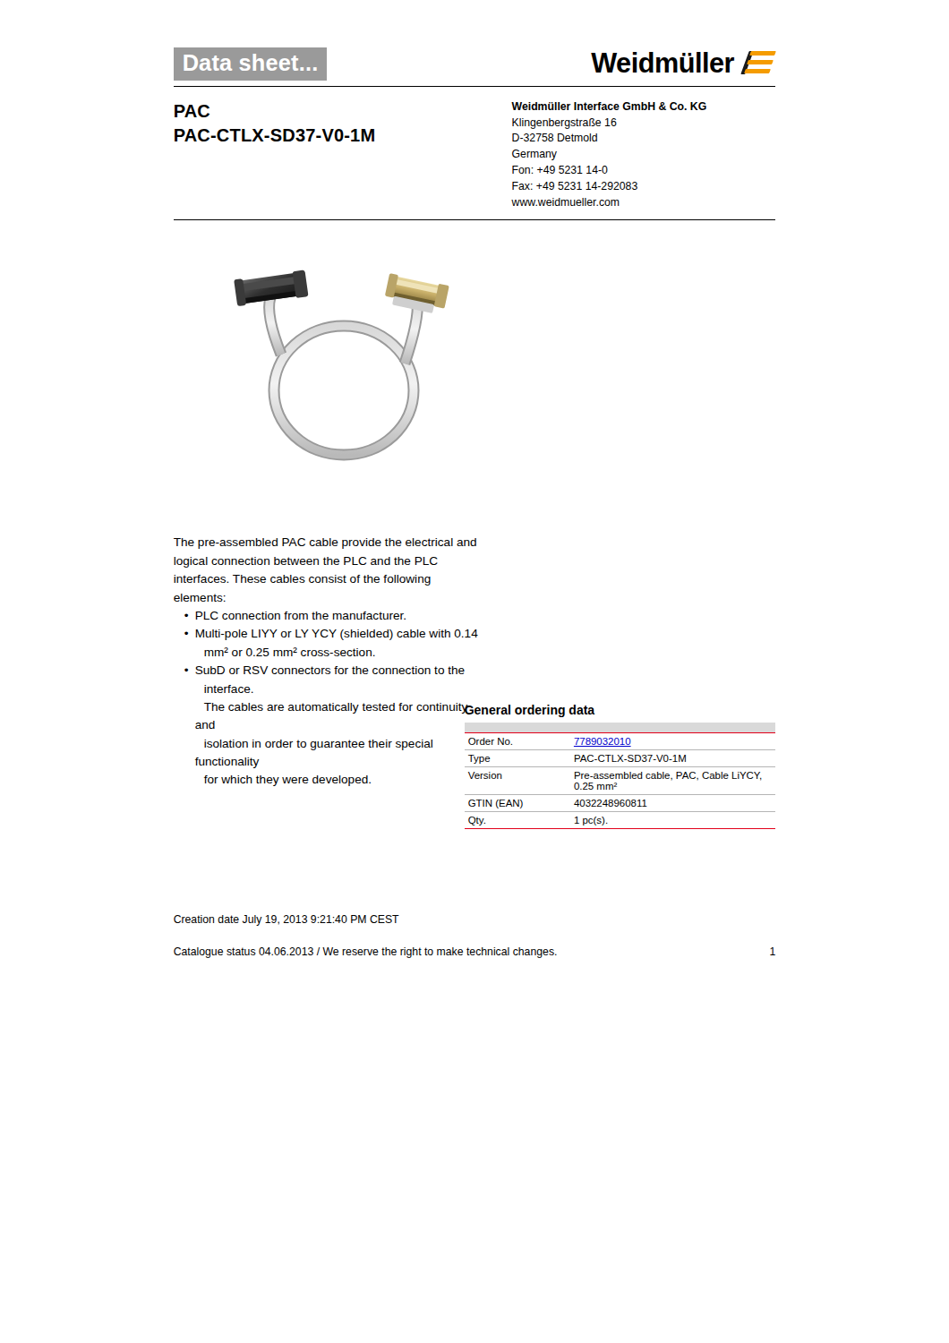Data sheet...
Weidmüller
PAC
PAC-CTLX-SD37-V0-1M
Weidmüller Interface GmbH & Co. KG
Klingenbergstraße 16
D-32758 Detmold
Germany
Fon: +49 5231 14-0
Fax: +49 5231 14-292083
www.weidmueller.com
The pre-assembled PAC cable provide the electrical and logical connection between the PLC and the PLC interfaces. These cables consist of the following elements:
PLC connection from the manufacturer.
Multi-pole LIYY or LY YCY (shielded) cable with 0.14
mm² or 0.25 mm² cross-section.
SubD or RSV connectors for the connection to the
interface.
The cables are automatically tested for continuity and
isolation in order to guarantee their special functionality
for which they were developed.
General ordering data
| Order No. | 7789032010 |
| Type | PAC-CTLX-SD37-V0-1M |
| Version | Pre-assembled cable, PAC, Cable LiYCY, 0.25 mm² |
| GTIN (EAN) | 4032248960811 |
| Qty. | 1 pc(s). |
Creation date July 19, 2013 9:21:40 PM CEST
Catalogue status 04.06.2013 / We reserve the right to make technical changes. 1